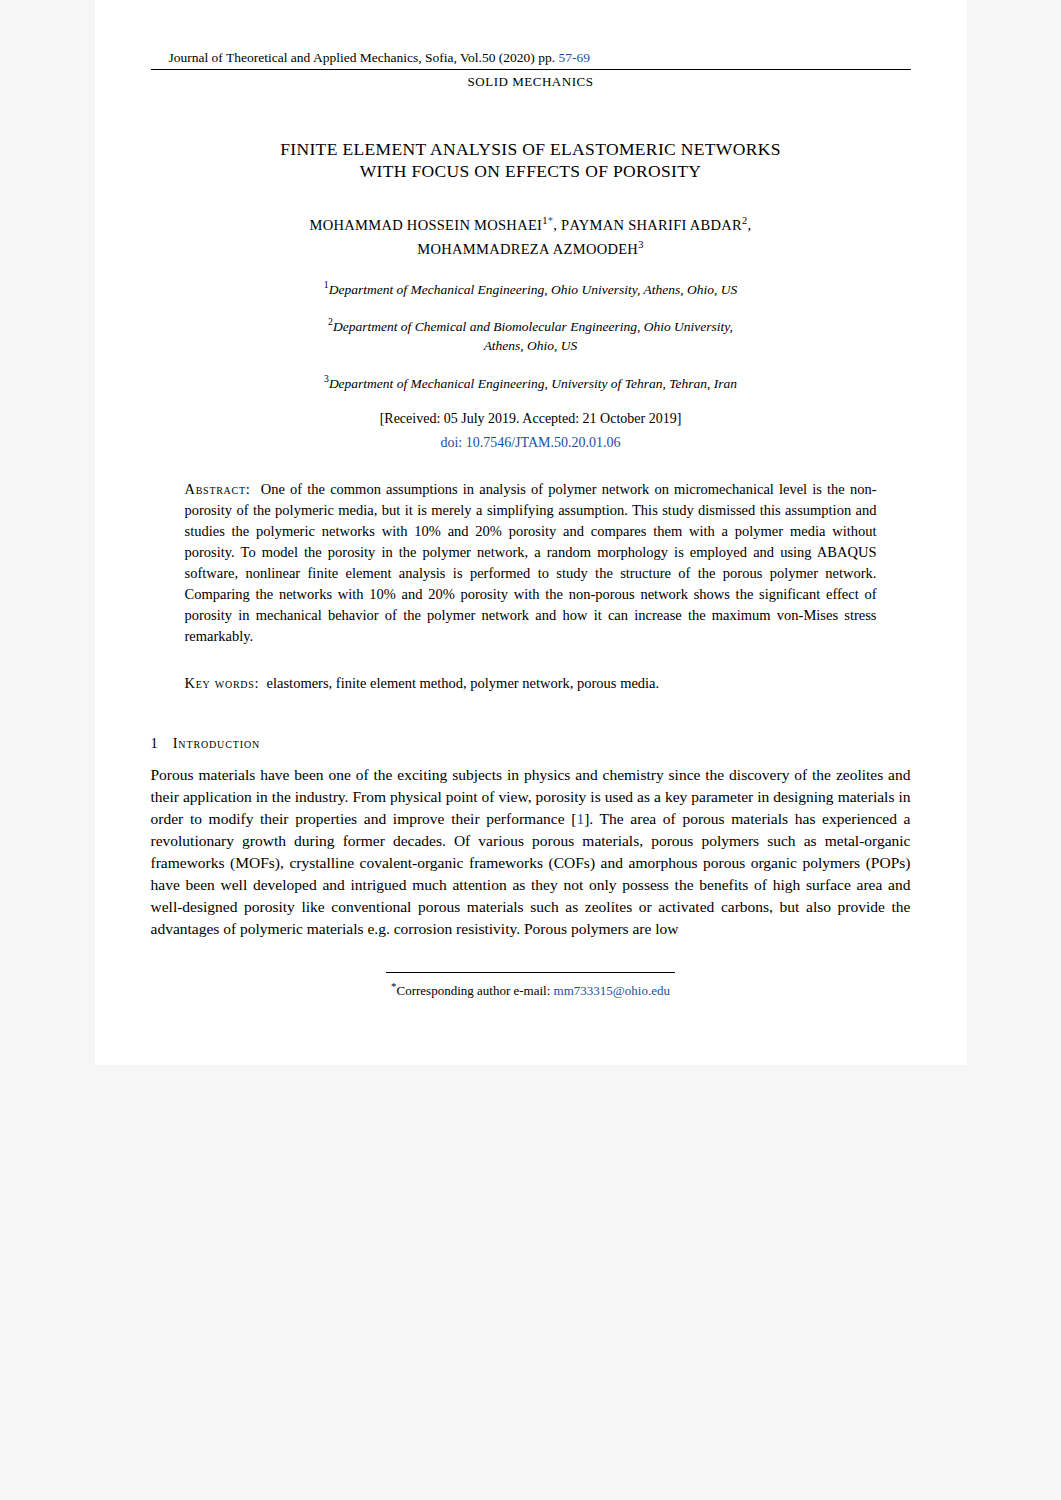Journal of Theoretical and Applied Mechanics, Sofia, Vol.50 (2020) pp. 57-69
SOLID MECHANICS
FINITE ELEMENT ANALYSIS OF ELASTOMERIC NETWORKS
WITH FOCUS ON EFFECTS OF POROSITY
MOHAMMAD HOSSEIN MOSHAEI1*, PAYMAN SHARIFI ABDAR2,
MOHAMMADREZA AZMOODEH3
1Department of Mechanical Engineering, Ohio University, Athens, Ohio, US
2Department of Chemical and Biomolecular Engineering, Ohio University,
Athens, Ohio, US
3Department of Mechanical Engineering, University of Tehran, Tehran, Iran
[Received: 05 July 2019. Accepted: 21 October 2019]
doi: 10.7546/JTAM.50.20.01.06
Abstract: One of the common assumptions in analysis of polymer network on micromechanical level is the non-porosity of the polymeric media, but it is merely a simplifying assumption. This study dismissed this assumption and studies the polymeric networks with 10% and 20% porosity and compares them with a polymer media without porosity. To model the porosity in the polymer network, a random morphology is employed and using ABAQUS software, nonlinear finite element analysis is performed to study the structure of the porous polymer network. Comparing the networks with 10% and 20% porosity with the non-porous network shows the significant effect of porosity in mechanical behavior of the polymer network and how it can increase the maximum von-Mises stress remarkably.
Key words: elastomers, finite element method, polymer network, porous media.
1 Introduction
Porous materials have been one of the exciting subjects in physics and chemistry since the discovery of the zeolites and their application in the industry. From physical point of view, porosity is used as a key parameter in designing materials in order to modify their properties and improve their performance [1]. The area of porous materials has experienced a revolutionary growth during former decades. Of various porous materials, porous polymers such as metal-organic frameworks (MOFs), crystalline covalent-organic frameworks (COFs) and amorphous porous organic polymers (POPs) have been well developed and intrigued much attention as they not only possess the benefits of high surface area and well-designed porosity like conventional porous materials such as zeolites or activated carbons, but also provide the advantages of polymeric materials e.g. corrosion resistivity. Porous polymers are low
*Corresponding author e-mail: mm733315@ohio.edu